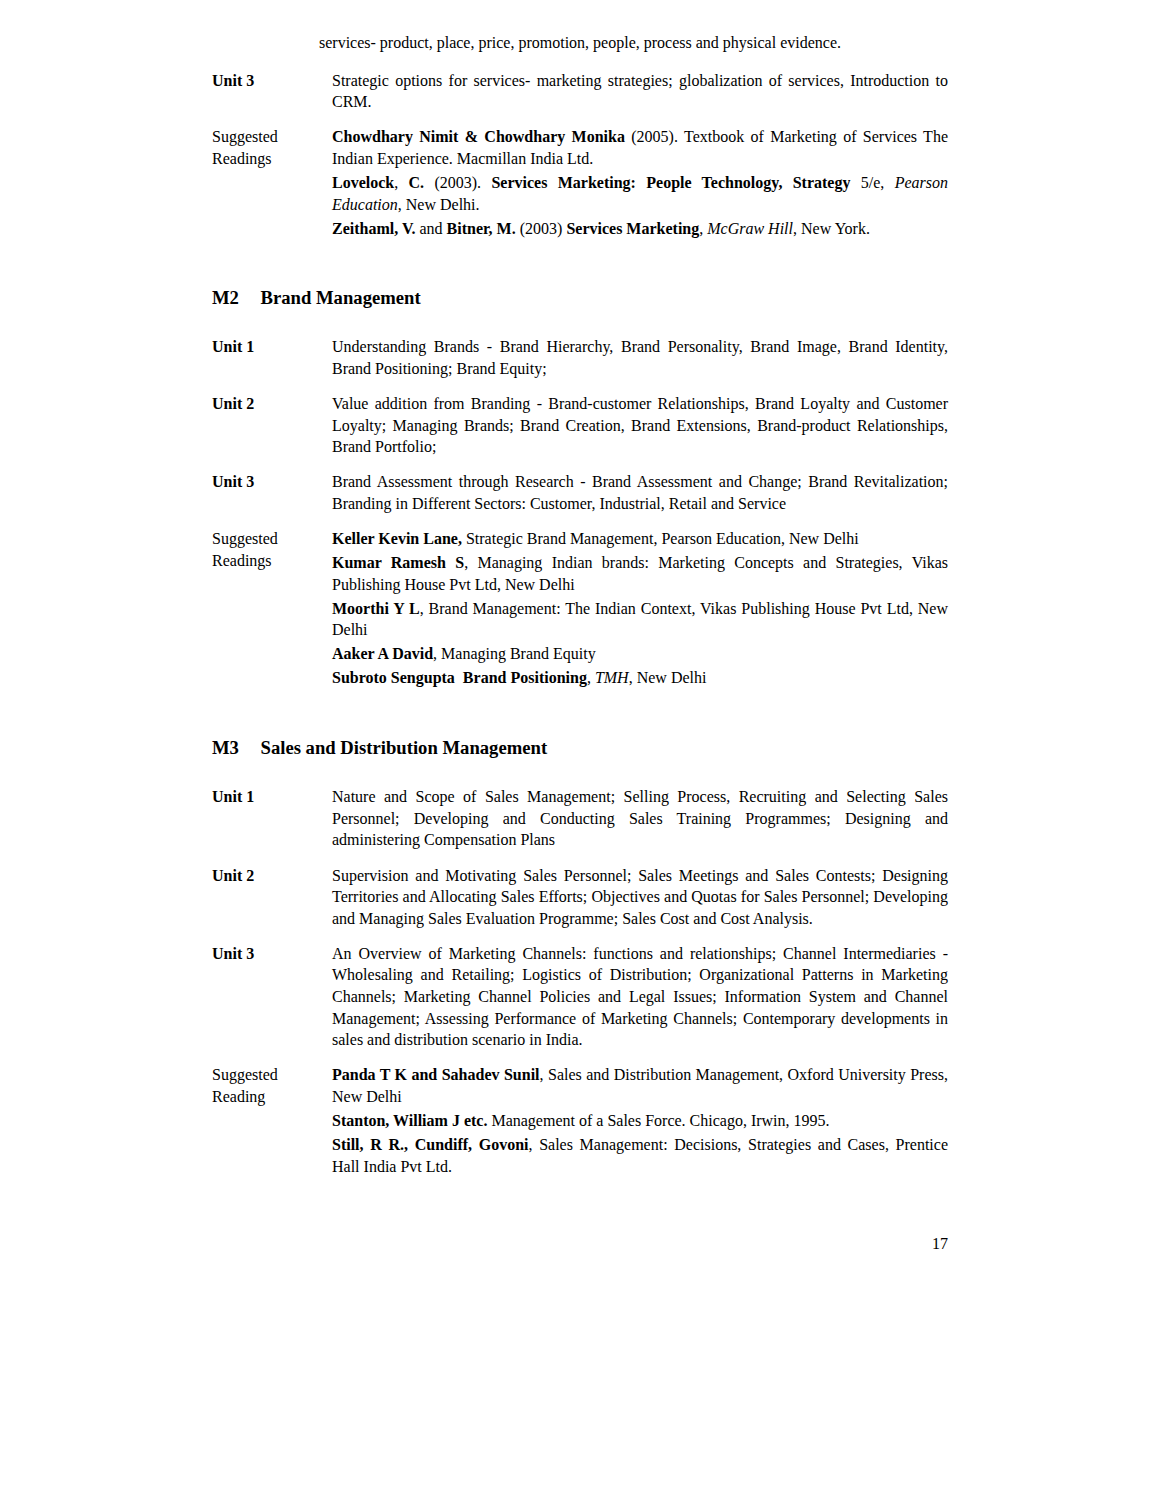services- product, place, price, promotion, people, process and physical evidence.
| Unit 3 | Strategic options for services- marketing strategies; globalization of services, Introduction to CRM. |
| Suggested Readings | Chowdhary Nimit & Chowdhary Monika (2005). Textbook of Marketing of Services The Indian Experience. Macmillan India Ltd. Lovelock , C. (2003). Services Marketing: People Technology, Strategy 5/e, Pearson Education , New Delhi. Zeithaml, V. and Bitner, M. (2003) Services Marketing , McGraw Hill , New York. |
M2 Brand Management
| Unit 1 | Understanding Brands - Brand Hierarchy, Brand Personality, Brand Image, Brand Identity, Brand Positioning; Brand Equity; |
| Unit 2 | Value addition from Branding - Brand-customer Relationships, Brand Loyalty and Customer Loyalty; Managing Brands; Brand Creation, Brand Extensions, Brand-product Relationships, Brand Portfolio; |
| Unit 3 | Brand Assessment through Research - Brand Assessment and Change; Brand Revitalization; Branding in Different Sectors: Customer, Industrial, Retail and Service |
| Suggested Readings | Keller Kevin Lane, Strategic Brand Management, Pearson Education, New Delhi Kumar Ramesh S , Managing Indian brands: Marketing Concepts and Strategies, Vikas Publishing House Pvt Ltd, New Delhi Moorthi Y L , Brand Management: The Indian Context, Vikas Publishing House Pvt Ltd, New Delhi Aaker A David , Managing Brand Equity Subroto Sengupta Brand Positioning , TMH , New Delhi |
M3 Sales and Distribution Management
| Unit 1 | Nature and Scope of Sales Management; Selling Process, Recruiting and Selecting Sales Personnel; Developing and Conducting Sales Training Programmes; Designing and administering Compensation Plans |
| Unit 2 | Supervision and Motivating Sales Personnel; Sales Meetings and Sales Contests; Designing Territories and Allocating Sales Efforts; Objectives and Quotas for Sales Personnel; Developing and Managing Sales Evaluation Programme; Sales Cost and Cost Analysis. |
| Unit 3 | An Overview of Marketing Channels: functions and relationships; Channel Intermediaries - Wholesaling and Retailing; Logistics of Distribution; Organizational Patterns in Marketing Channels; Marketing Channel Policies and Legal Issues; Information System and Channel Management; Assessing Performance of Marketing Channels; Contemporary developments in sales and distribution scenario in India. |
| Suggested Reading | Panda T K and Sahadev Sunil , Sales and Distribution Management, Oxford University Press, New Delhi Stanton, William J etc. Management of a Sales Force. Chicago, Irwin, 1995. Still, R R., Cundiff, Govoni , Sales Management: Decisions, Strategies and Cases, Prentice Hall India Pvt Ltd. |
17